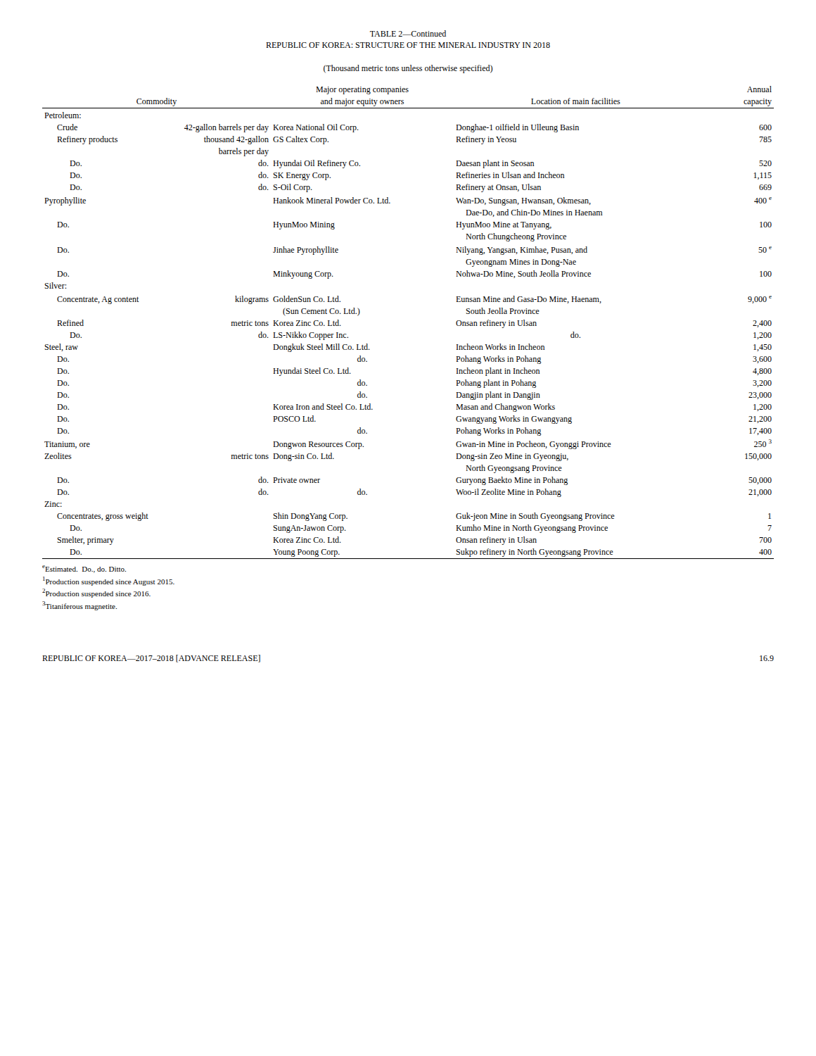TABLE 2—Continued
REPUBLIC OF KOREA: STRUCTURE OF THE MINERAL INDUSTRY IN 2018
(Thousand metric tons unless otherwise specified)
| | Major operating companies | | Annual |
| --- | --- | --- | --- |
| Commodity | and major equity owners | Location of main facilities | capacity |
| Petroleum: | | | |
| Crude 42-gallon barrels per day | Korea National Oil Corp. | Donghae-1 oilfield in Ulleung Basin | 600 |
| Refinery products thousand 42-gallon | GS Caltex Corp. | Refinery in Yeosu | 785 |
| barrels per day | | | |
| Do. do. | Hyundai Oil Refinery Co. | Daesan plant in Seosan | 520 |
| Do. do. | SK Energy Corp. | Refineries in Ulsan and Incheon | 1,115 |
| Do. do. | S-Oil Corp. | Refinery at Onsan, Ulsan | 669 |
| Pyrophyllite | Hankook Mineral Powder Co. Ltd. | Wan-Do, Sungsan, Hwansan, Okmesan, | 400 e |
| | | Dae-Do, and Chin-Do Mines in Haenam | |
| Do. | HyunMoo Mining | HyunMoo Mine at Tanyang, | 100 |
| | | North Chungcheong Province | |
| Do. | Jinhae Pyrophyllite | Nilyang, Yangsan, Kimhae, Pusan, and | 50 e |
| | | Gyeongnam Mines in Dong-Nae | |
| Do. | Minkyoung Corp. | Nohwa-Do Mine, South Jeolla Province | 100 |
| Silver: | | | |
| Concentrate, Ag content kilograms | GoldenSun Co. Ltd. | Eunsan Mine and Gasa-Do Mine, Haenam, | 9,000 e |
| | (Sun Cement Co. Ltd.) | South Jeolla Province | |
| Refined metric tons | Korea Zinc Co. Ltd. | Onsan refinery in Ulsan | 2,400 |
| Do. do. | LS-Nikko Copper Inc. | do. | 1,200 |
| Steel, raw | Dongkuk Steel Mill Co. Ltd. | Incheon Works in Incheon | 1,450 |
| Do. | do. | Pohang Works in Pohang | 3,600 |
| Do. | Hyundai Steel Co. Ltd. | Incheon plant in Incheon | 4,800 |
| Do. | do. | Pohang plant in Pohang | 3,200 |
| Do. | do. | Dangjin plant in Dangjin | 23,000 |
| Do. | Korea Iron and Steel Co. Ltd. | Masan and Changwon Works | 1,200 |
| Do. | POSCO Ltd. | Gwangyang Works in Gwangyang | 21,200 |
| Do. | do. | Pohang Works in Pohang | 17,400 |
| Titanium, ore | Dongwon Resources Corp. | Gwan-in Mine in Pocheon, Gyonggi Province | 250 3 |
| Zeolites metric tons | Dong-sin Co. Ltd. | Dong-sin Zeo Mine in Gyeongju, | 150,000 |
| | | North Gyeongsang Province | |
| Do. do. | Private owner | Guryong Baekto Mine in Pohang | 50,000 |
| Do. do. | do. | Woo-il Zeolite Mine in Pohang | 21,000 |
| Zinc: | | | |
| Concentrates, gross weight | Shin DongYang Corp. | Guk-jeon Mine in South Gyeongsang Province | 1 |
| Do. | SungAn-Jawon Corp. | Kumho Mine in North Gyeongsang Province | 7 |
| Smelter, primary | Korea Zinc Co. Ltd. | Onsan refinery in Ulsan | 700 |
| Do. | Young Poong Corp. | Sukpo refinery in North Gyeongsang Province | 400 |
eEstimated. Do., do. Ditto.
1Production suspended since August 2015.
2Production suspended since 2016.
3Titaniferous magnetite.
REPUBLIC OF KOREA—2017–2018 [ADVANCE RELEASE]
16.9